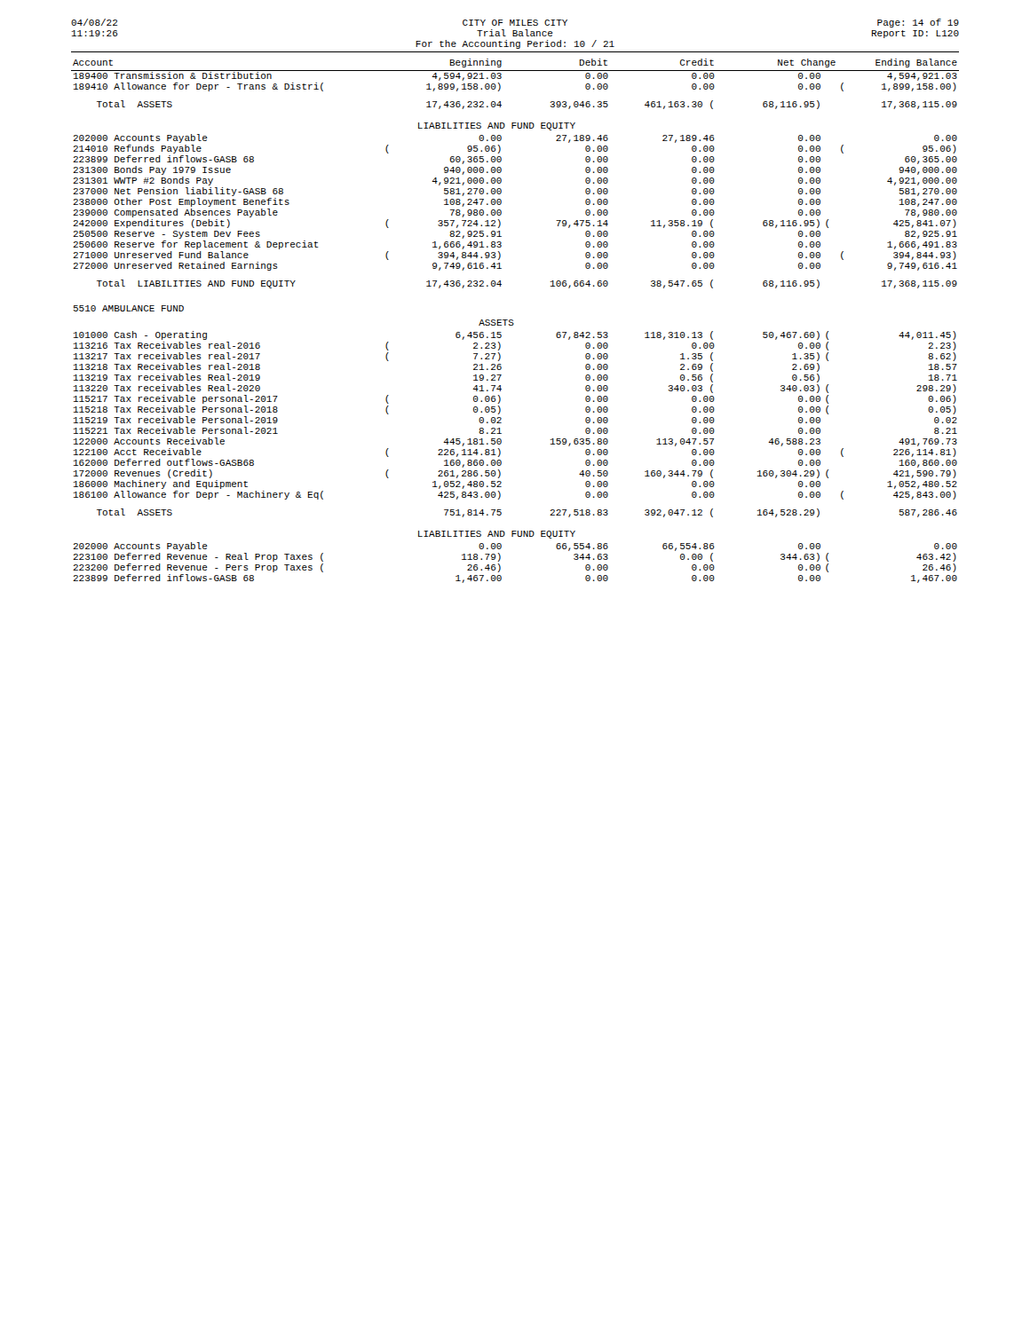04/08/22
CITY OF MILES CITY
Page: 14 of 19
11:19:26
Trial Balance
Report ID: L120
For the Accounting Period: 10 / 21
| Account | Beginning | Debit | Credit | Net Change | Ending Balance |
| --- | --- | --- | --- | --- | --- |
| 189400 Transmission & Distribution | | 4,594,921.03 | 0.00 | 0.00 | 0.00 | | | 4,594,921.03 |
| 189410 Allowance for Depr - Trans & Distri( | | 1,899,158.00) | 0.00 | 0.00 | 0.00 | | ( | 1,899,158.00) |
| Total ASSETS | | 17,436,232.04 | 393,046.35 | 461,163.30 ( | 68,116.95) | | | 17,368,115.09 |
| | LIABILITIES AND FUND EQUITY | |
| 202000 Accounts Payable | | 0.00 | 27,189.46 | 27,189.46 | 0.00 | | | 0.00 |
| 214010 Refunds Payable | ( | 95.06) | 0.00 | 0.00 | 0.00 | | ( | 95.06) |
| 223899 Deferred inflows-GASB 68 | | 60,365.00 | 0.00 | 0.00 | 0.00 | | | 60,365.00 |
| 231300 Bonds Pay 1979 Issue | | 940,000.00 | 0.00 | 0.00 | 0.00 | | | 940,000.00 |
| 231301 WWTP #2 Bonds Pay | | 4,921,000.00 | 0.00 | 0.00 | 0.00 | | | 4,921,000.00 |
| 237000 Net Pension liability-GASB 68 | | 581,270.00 | 0.00 | 0.00 | 0.00 | | | 581,270.00 |
| 238000 Other Post Employment Benefits | | 108,247.00 | 0.00 | 0.00 | 0.00 | | | 108,247.00 |
| 239000 Compensated Absences Payable | | 78,980.00 | 0.00 | 0.00 | 0.00 | | | 78,980.00 |
| 242000 Expenditures (Debit) | ( | 357,724.12) | 79,475.14 | 11,358.19 ( | 68,116.95) | ( | | 425,841.07) |
| 250500 Reserve - System Dev Fees | | 82,925.91 | 0.00 | 0.00 | 0.00 | | | 82,925.91 |
| 250600 Reserve for Replacement & Depreciat | | 1,666,491.83 | 0.00 | 0.00 | 0.00 | | | 1,666,491.83 |
| 271000 Unreserved Fund Balance | ( | 394,844.93) | 0.00 | 0.00 | 0.00 | | ( | 394,844.93) |
| 272000 Unreserved Retained Earnings | | 9,749,616.41 | 0.00 | 0.00 | 0.00 | | | 9,749,616.41 |
| Total LIABILITIES AND FUND EQUITY | | 17,436,232.04 | 106,664.60 | 38,547.65 ( | 68,116.95) | | | 17,368,115.09 |
| 5510 AMBULANCE FUND | |
| | ASSETS | |
| 101000 Cash - Operating | | 6,456.15 | 67,842.53 | 118,310.13 ( | 50,467.60) | ( | | 44,011.45) |
| 113216 Tax Receivables real-2016 | ( | 2.23) | 0.00 | 0.00 | 0.00 | ( | | 2.23) |
| 113217 Tax receivables real-2017 | ( | 7.27) | 0.00 | 1.35 ( | 1.35) | ( | | 8.62) |
| 113218 Tax Receivables real-2018 | | 21.26 | 0.00 | 2.69 ( | 2.69) | | | 18.57 |
| 113219 Tax receivables Real-2019 | | 19.27 | 0.00 | 0.56 ( | 0.56) | | | 18.71 |
| 113220 Tax receivables Real-2020 | | 41.74 | 0.00 | 340.03 ( | 340.03) | ( | | 298.29) |
| 115217 Tax receivable personal-2017 | ( | 0.06) | 0.00 | 0.00 | 0.00 | ( | | 0.06) |
| 115218 Tax Receivable Personal-2018 | ( | 0.05) | 0.00 | 0.00 | 0.00 | ( | | 0.05) |
| 115219 Tax receivable Personal-2019 | | 0.02 | 0.00 | 0.00 | 0.00 | | | 0.02 |
| 115221 Tax Receivable Personal-2021 | | 8.21 | 0.00 | 0.00 | 0.00 | | | 8.21 |
| 122000 Accounts Receivable | | 445,181.50 | 159,635.80 | 113,047.57 | 46,588.23 | | | 491,769.73 |
| 122100 Acct Receivable | ( | 226,114.81) | 0.00 | 0.00 | 0.00 | | ( | 226,114.81) |
| 162000 Deferred outflows-GASB68 | | 160,860.00 | 0.00 | 0.00 | 0.00 | | | 160,860.00 |
| 172000 Revenues (Credit) | ( | 261,286.50) | 40.50 | 160,344.79 ( | 160,304.29) | ( | | 421,590.79) |
| 186000 Machinery and Equipment | | 1,052,480.52 | 0.00 | 0.00 | 0.00 | | | 1,052,480.52 |
| 186100 Allowance for Depr - Machinery & Eq( | | 425,843.00) | 0.00 | 0.00 | 0.00 | | ( | 425,843.00) |
| Total ASSETS | | 751,814.75 | 227,518.83 | 392,047.12 ( | 164,528.29) | | | 587,286.46 |
| | LIABILITIES AND FUND EQUITY | |
| 202000 Accounts Payable | | 0.00 | 66,554.86 | 66,554.86 | 0.00 | | | 0.00 |
| 223100 Deferred Revenue - Real Prop Taxes ( | | 118.79) | 344.63 | 0.00 ( | 344.63) | ( | | 463.42) |
| 223200 Deferred Revenue - Pers Prop Taxes ( | | 26.46) | 0.00 | 0.00 | 0.00 | ( | | 26.46) |
| 223899 Deferred inflows-GASB 68 | | 1,467.00 | 0.00 | 0.00 | 0.00 | | | 1,467.00 |